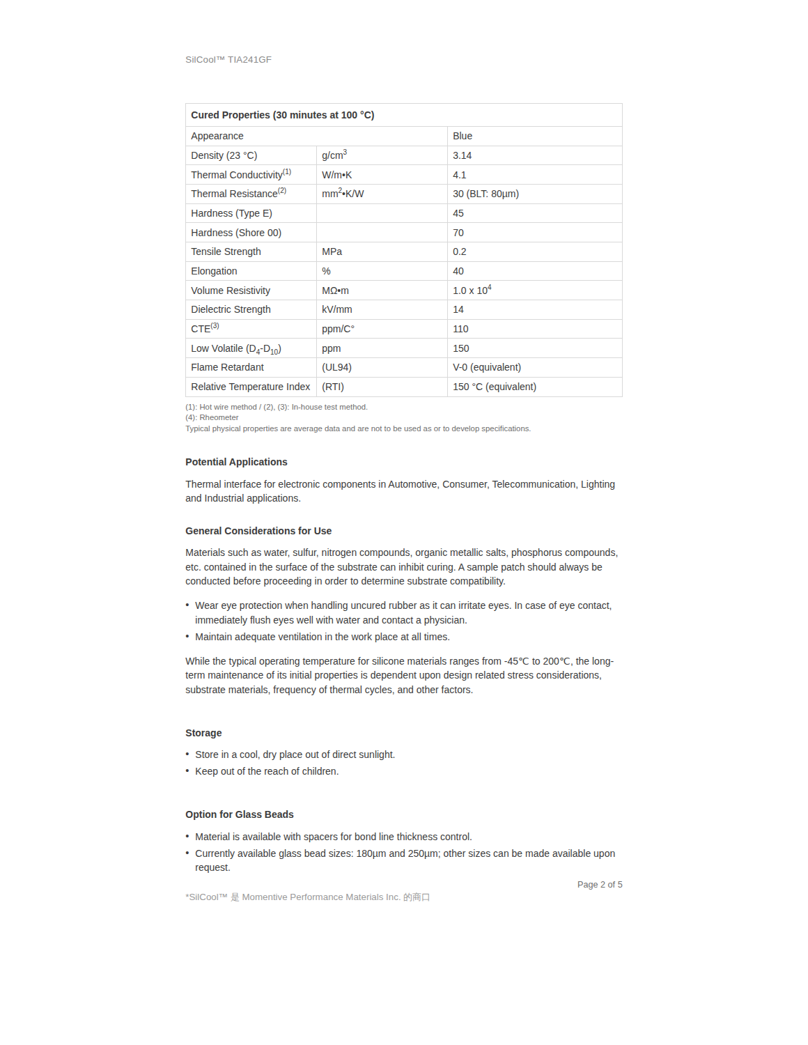SilCool™ TIA241GF
| Cured Properties (30 minutes at 100 °C) |
| --- |
| Appearance | Blue |
| Density (23 °C) | g/cm 3 | 3.14 |
| Thermal Conductivity (1) | W/m•K | 4.1 |
| Thermal Resistance (2) | mm 2 •K/W | 30 (BLT: 80µm) |
| Hardness (Type E) | | 45 |
| Hardness (Shore 00) | | 70 |
| Tensile Strength | MPa | 0.2 |
| Elongation | % | 40 |
| Volume Resistivity | MΩ•m | 1.0 x 10 4 |
| Dielectric Strength | kV/mm | 14 |
| CTE (3) | ppm/C° | 110 |
| Low Volatile (D 4 -D 10 ) | ppm | 150 |
| Flame Retardant | (UL94) | V-0 (equivalent) |
| Relative Temperature Index | (RTI) | 150 °C (equivalent) |
(1): Hot wire method / (2), (3): In-house test method.
(4): Rheometer
Typical physical properties are average data and are not to be used as or to develop specifications.
Potential Applications
Thermal interface for electronic components in Automotive, Consumer, Telecommunication, Lighting and Industrial applications.
General Considerations for Use
Materials such as water, sulfur, nitrogen compounds, organic metallic salts, phosphorus compounds, etc. contained in the surface of the substrate can inhibit curing. A sample patch should always be conducted before proceeding in order to determine substrate compatibility.
Wear eye protection when handling uncured rubber as it can irritate eyes. In case of eye contact, immediately flush eyes well with water and contact a physician.
Maintain adequate ventilation in the work place at all times.
While the typical operating temperature for silicone materials ranges from -45℃ to 200℃, the long-term maintenance of its initial properties is dependent upon design related stress considerations, substrate materials, frequency of thermal cycles, and other factors.
Storage
Store in a cool, dry place out of direct sunlight.
Keep out of the reach of children.
Option for Glass Beads
Material is available with spacers for bond line thickness control.
Currently available glass bead sizes: 180µm and 250µm; other sizes can be made available upon request.
Page 2 of 5
*SilCool™ 是 Momentive Performance Materials Inc. 的商口